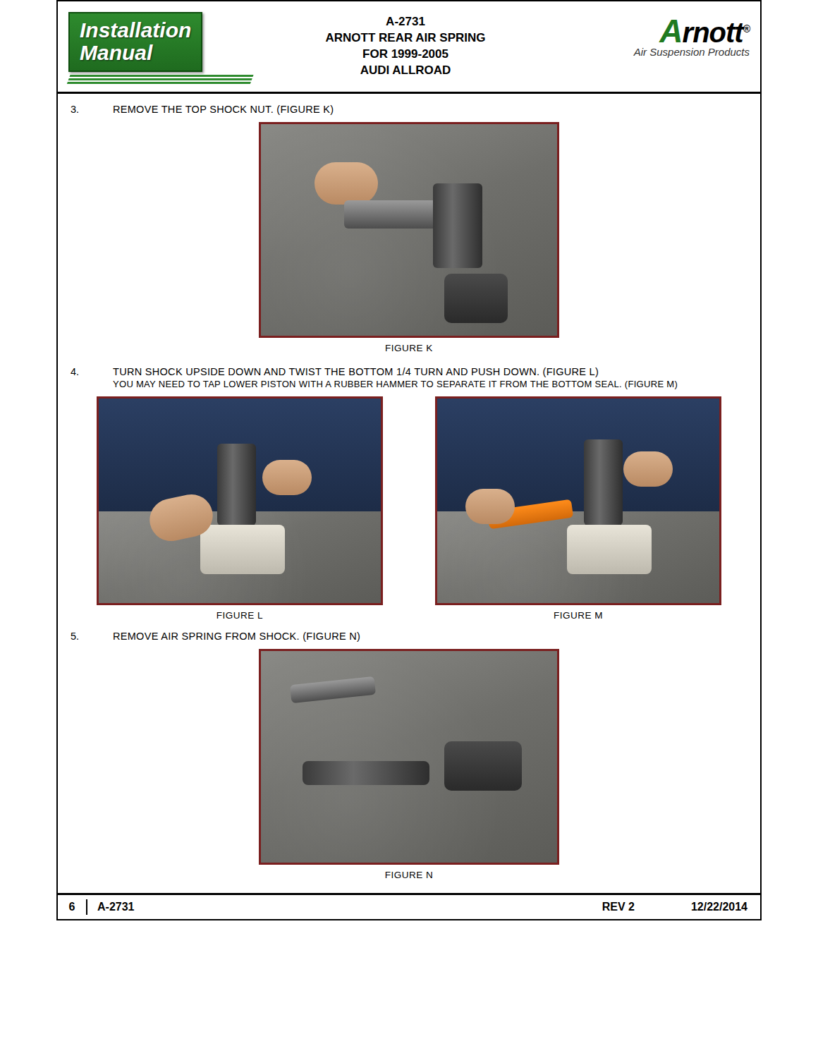Installation
Manual
A-2731
ARNOTT REAR AIR SPRING
FOR 1999-2005
AUDI ALLROAD
Arnott®
Air Suspension Products
3.
REMOVE THE TOP SHOCK NUT. (FIGURE K)
FIGURE K
4.
TURN SHOCK UPSIDE DOWN AND TWIST THE BOTTOM 1/4 TURN AND PUSH DOWN. (FIGURE L) YOU MAY NEED TO TAP LOWER PISTON WITH A RUBBER HAMMER TO SEPARATE IT FROM THE BOTTOM SEAL. (FIGURE M)
FIGURE L
FIGURE M
5.
REMOVE AIR SPRING FROM SHOCK. (FIGURE N)
FIGURE N
6
A-2731
REV 2
12/22/2014